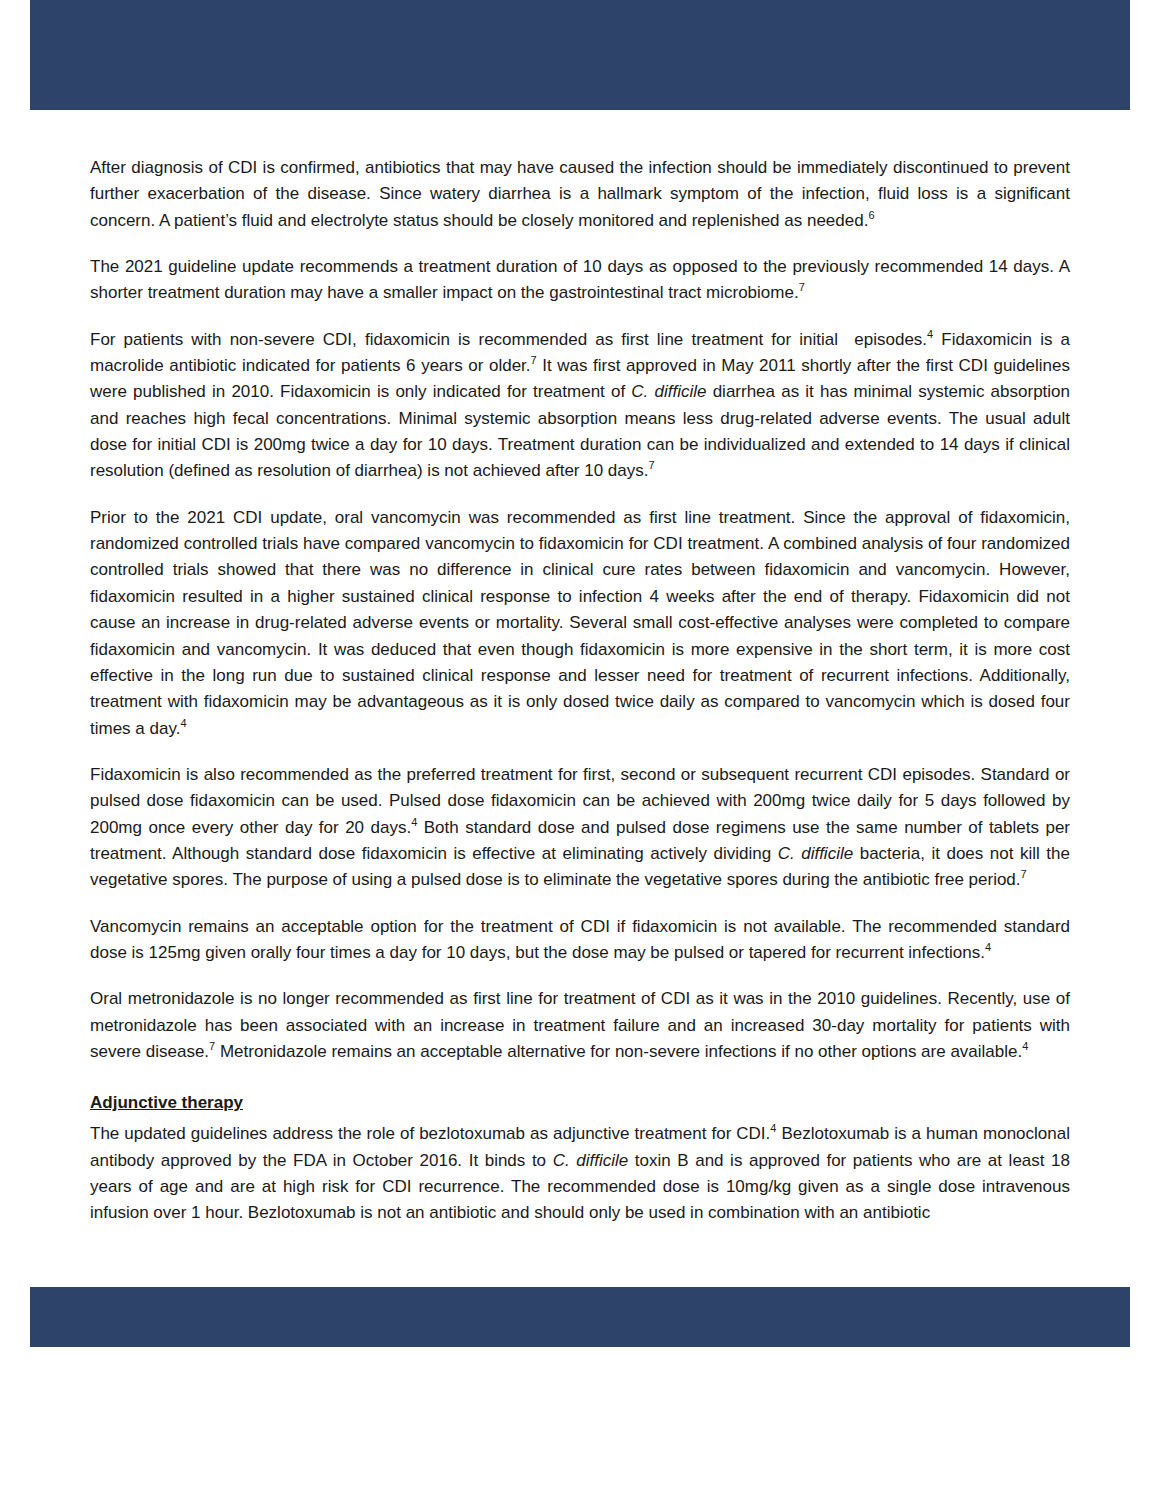After diagnosis of CDI is confirmed, antibiotics that may have caused the infection should be immediately discontinued to prevent further exacerbation of the disease. Since watery diarrhea is a hallmark symptom of the infection, fluid loss is a significant concern. A patient’s fluid and electrolyte status should be closely monitored and replenished as needed.6
The 2021 guideline update recommends a treatment duration of 10 days as opposed to the previously recommended 14 days. A shorter treatment duration may have a smaller impact on the gastrointestinal tract microbiome.7
For patients with non-severe CDI, fidaxomicin is recommended as first line treatment for initial episodes.4 Fidaxomicin is a macrolide antibiotic indicated for patients 6 years or older.7 It was first approved in May 2011 shortly after the first CDI guidelines were published in 2010. Fidaxomicin is only indicated for treatment of C. difficile diarrhea as it has minimal systemic absorption and reaches high fecal concentrations. Minimal systemic absorption means less drug-related adverse events. The usual adult dose for initial CDI is 200mg twice a day for 10 days. Treatment duration can be individualized and extended to 14 days if clinical resolution (defined as resolution of diarrhea) is not achieved after 10 days.7
Prior to the 2021 CDI update, oral vancomycin was recommended as first line treatment. Since the approval of fidaxomicin, randomized controlled trials have compared vancomycin to fidaxomicin for CDI treatment. A combined analysis of four randomized controlled trials showed that there was no difference in clinical cure rates between fidaxomicin and vancomycin. However, fidaxomicin resulted in a higher sustained clinical response to infection 4 weeks after the end of therapy. Fidaxomicin did not cause an increase in drug-related adverse events or mortality. Several small cost-effective analyses were completed to compare fidaxomicin and vancomycin. It was deduced that even though fidaxomicin is more expensive in the short term, it is more cost effective in the long run due to sustained clinical response and lesser need for treatment of recurrent infections. Additionally, treatment with fidaxomicin may be advantageous as it is only dosed twice daily as compared to vancomycin which is dosed four times a day.4
Fidaxomicin is also recommended as the preferred treatment for first, second or subsequent recurrent CDI episodes. Standard or pulsed dose fidaxomicin can be used. Pulsed dose fidaxomicin can be achieved with 200mg twice daily for 5 days followed by 200mg once every other day for 20 days.4 Both standard dose and pulsed dose regimens use the same number of tablets per treatment. Although standard dose fidaxomicin is effective at eliminating actively dividing C. difficile bacteria, it does not kill the vegetative spores. The purpose of using a pulsed dose is to eliminate the vegetative spores during the antibiotic free period.7
Vancomycin remains an acceptable option for the treatment of CDI if fidaxomicin is not available. The recommended standard dose is 125mg given orally four times a day for 10 days, but the dose may be pulsed or tapered for recurrent infections.4
Oral metronidazole is no longer recommended as first line for treatment of CDI as it was in the 2010 guidelines. Recently, use of metronidazole has been associated with an increase in treatment failure and an increased 30-day mortality for patients with severe disease.7 Metronidazole remains an acceptable alternative for non-severe infections if no other options are available.4
Adjunctive therapy
The updated guidelines address the role of bezlotoxumab as adjunctive treatment for CDI.4 Bezlotoxumab is a human monoclonal antibody approved by the FDA in October 2016. It binds to C. difficile toxin B and is approved for patients who are at least 18 years of age and are at high risk for CDI recurrence. The recommended dose is 10mg/kg given as a single dose intravenous infusion over 1 hour. Bezlotoxumab is not an antibiotic and should only be used in combination with an antibiotic